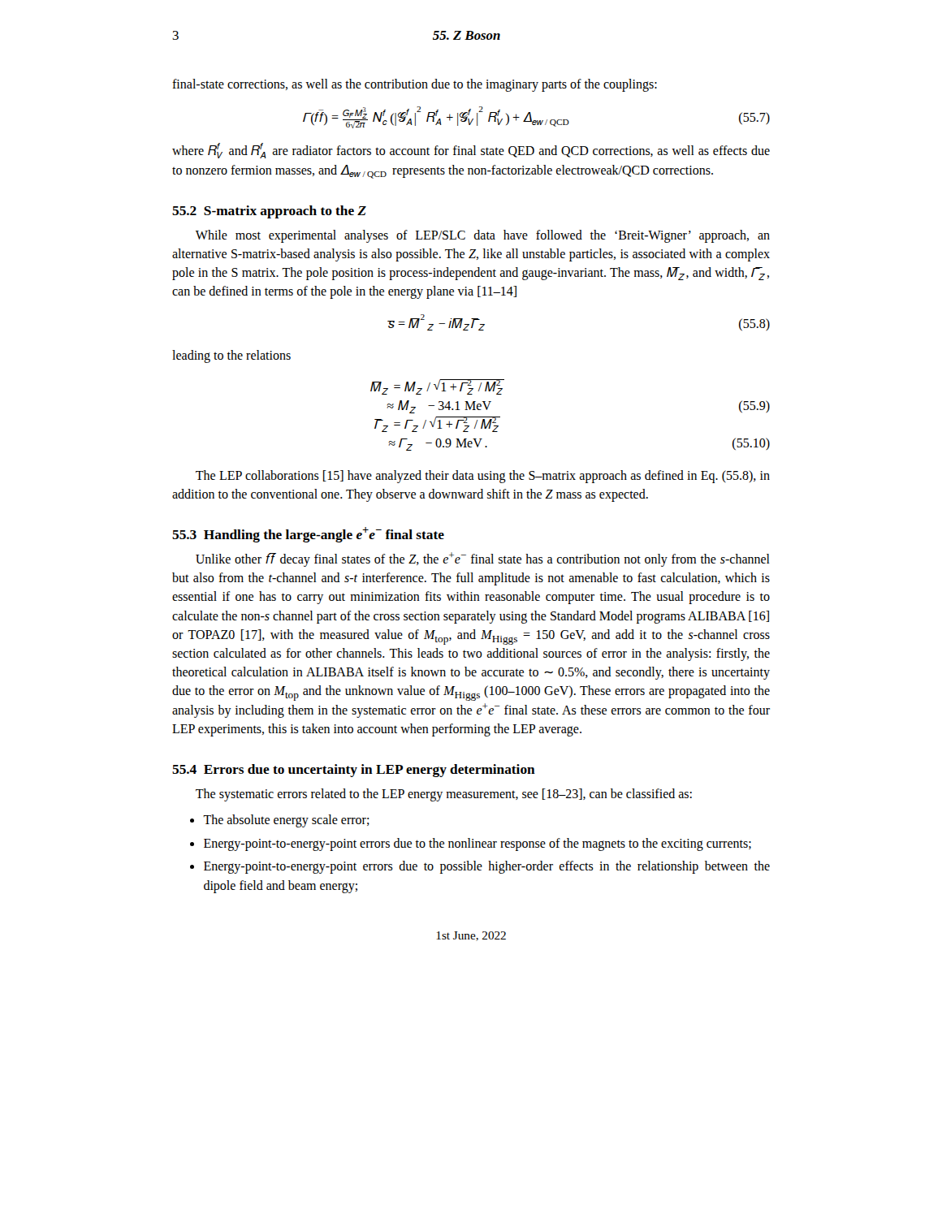3 55. Z Boson
final-state corrections, as well as the contribution due to the imaginary parts of the couplings:
Γ(ff¯) = GFMZ3 62π Ncf ( |𝒢Af| 2 RAf + |𝒢Vf| 2 RVf ) + Δew/QCD (55.7)
where RVf and RAf are radiator factors to account for final state QED and QCD corrections, as well as effects due to nonzero fermion masses, and Δew/QCD represents the non-factorizable electroweak/QCD corrections.
55.2 S-matrix approach to the Z
While most experimental analyses of LEP/SLC data have followed the ‘Breit-Wigner’ approach, an alternative S-matrix-based analysis is also possible. The Z, like all unstable particles, is associated with a complex pole in the S matrix. The pole position is process-independent and gauge-invariant. The mass, MZ¯, and width, ΓZ¯, can be defined in terms of the pole in the energy plane via [11–14]
s¯ = M¯2 Z − i M¯Z Γ¯Z (55.8)
leading to the relations
M¯Z = MZ / 1+ΓZ2/MZ2
≈ MZ − 34.1 MeV (55.9)
Γ¯Z = ΓZ / 1+ΓZ2/MZ2
≈ ΓZ − 0.9 MeV . (55.10)
The LEP collaborations [15] have analyzed their data using the S–matrix approach as defined in Eq. (55.8), in addition to the conventional one. They observe a downward shift in the Z mass as expected.
55.3 Handling the large-angle e+e− final state
Unlike other ff¯ decay final states of the Z, the e+e− final state has a contribution not only from the s-channel but also from the t-channel and s-t interference. The full amplitude is not amenable to fast calculation, which is essential if one has to carry out minimization fits within reasonable computer time. The usual procedure is to calculate the non-s channel part of the cross section separately using the Standard Model programs ALIBABA [16] or TOPAZ0 [17], with the measured value of Mtop, and MHiggs = 150 GeV, and add it to the s-channel cross section calculated as for other channels. This leads to two additional sources of error in the analysis: firstly, the theoretical calculation in ALIBABA itself is known to be accurate to ∼ 0.5%, and secondly, there is uncertainty due to the error on Mtop and the unknown value of MHiggs (100–1000 GeV). These errors are propagated into the analysis by including them in the systematic error on the e+e− final state. As these errors are common to the four LEP experiments, this is taken into account when performing the LEP average.
55.4 Errors due to uncertainty in LEP energy determination
The systematic errors related to the LEP energy measurement, see [18–23], can be classified as:
The absolute energy scale error;
Energy-point-to-energy-point errors due to the nonlinear response of the magnets to the exciting currents;
Energy-point-to-energy-point errors due to possible higher-order effects in the relationship between the dipole field and beam energy;
1st June, 2022